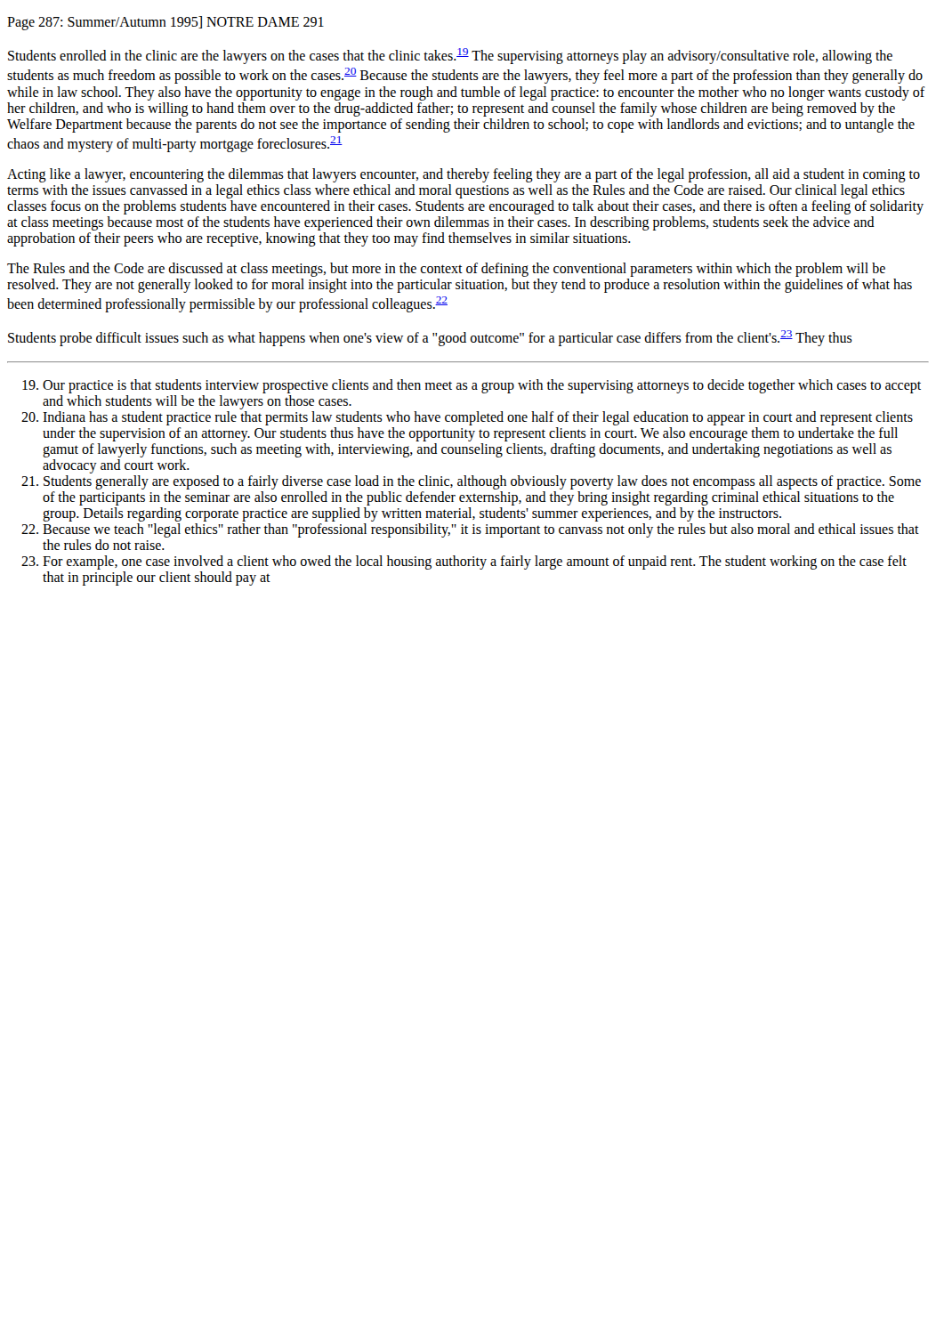Page 287: Summer/Autumn 1995] NOTRE DAME 291
Students enrolled in the clinic are the lawyers on the cases that the clinic takes.19 The supervising attorneys play an advisory/consultative role, allowing the students as much freedom as possible to work on the cases.20 Because the students are the lawyers, they feel more a part of the profession than they generally do while in law school. They also have the opportunity to engage in the rough and tumble of legal practice: to encounter the mother who no longer wants custody of her children, and who is willing to hand them over to the drug-addicted father; to represent and counsel the family whose children are being removed by the Welfare Department because the parents do not see the importance of sending their children to school; to cope with landlords and evictions; and to untangle the chaos and mystery of multi-party mortgage foreclosures.21
Acting like a lawyer, encountering the dilemmas that lawyers encounter, and thereby feeling they are a part of the legal profession, all aid a student in coming to terms with the issues canvassed in a legal ethics class where ethical and moral questions as well as the Rules and the Code are raised. Our clinical legal ethics classes focus on the problems students have encountered in their cases. Students are encouraged to talk about their cases, and there is often a feeling of solidarity at class meetings because most of the students have experienced their own dilemmas in their cases. In describing problems, students seek the advice and approbation of their peers who are receptive, knowing that they too may find themselves in similar situations.
The Rules and the Code are discussed at class meetings, but more in the context of defining the conventional parameters within which the problem will be resolved. They are not generally looked to for moral insight into the particular situation, but they tend to produce a resolution within the guidelines of what has been determined professionally permissible by our professional colleagues.22
Students probe difficult issues such as what happens when one's view of a "good outcome" for a particular case differs from the client's.23 They thus
Our practice is that students interview prospective clients and then meet as a group with the supervising attorneys to decide together which cases to accept and which students will be the lawyers on those cases.
Indiana has a student practice rule that permits law students who have completed one half of their legal education to appear in court and represent clients under the supervision of an attorney. Our students thus have the opportunity to represent clients in court. We also encourage them to undertake the full gamut of lawyerly functions, such as meeting with, interviewing, and counseling clients, drafting documents, and undertaking negotiations as well as advocacy and court work.
Students generally are exposed to a fairly diverse case load in the clinic, although obviously poverty law does not encompass all aspects of practice. Some of the participants in the seminar are also enrolled in the public defender externship, and they bring insight regarding criminal ethical situations to the group. Details regarding corporate practice are supplied by written material, students' summer experiences, and by the instructors.
Because we teach "legal ethics" rather than "professional responsibility," it is important to canvass not only the rules but also moral and ethical issues that the rules do not raise.
For example, one case involved a client who owed the local housing authority a fairly large amount of unpaid rent. The student working on the case felt that in principle our client should pay at